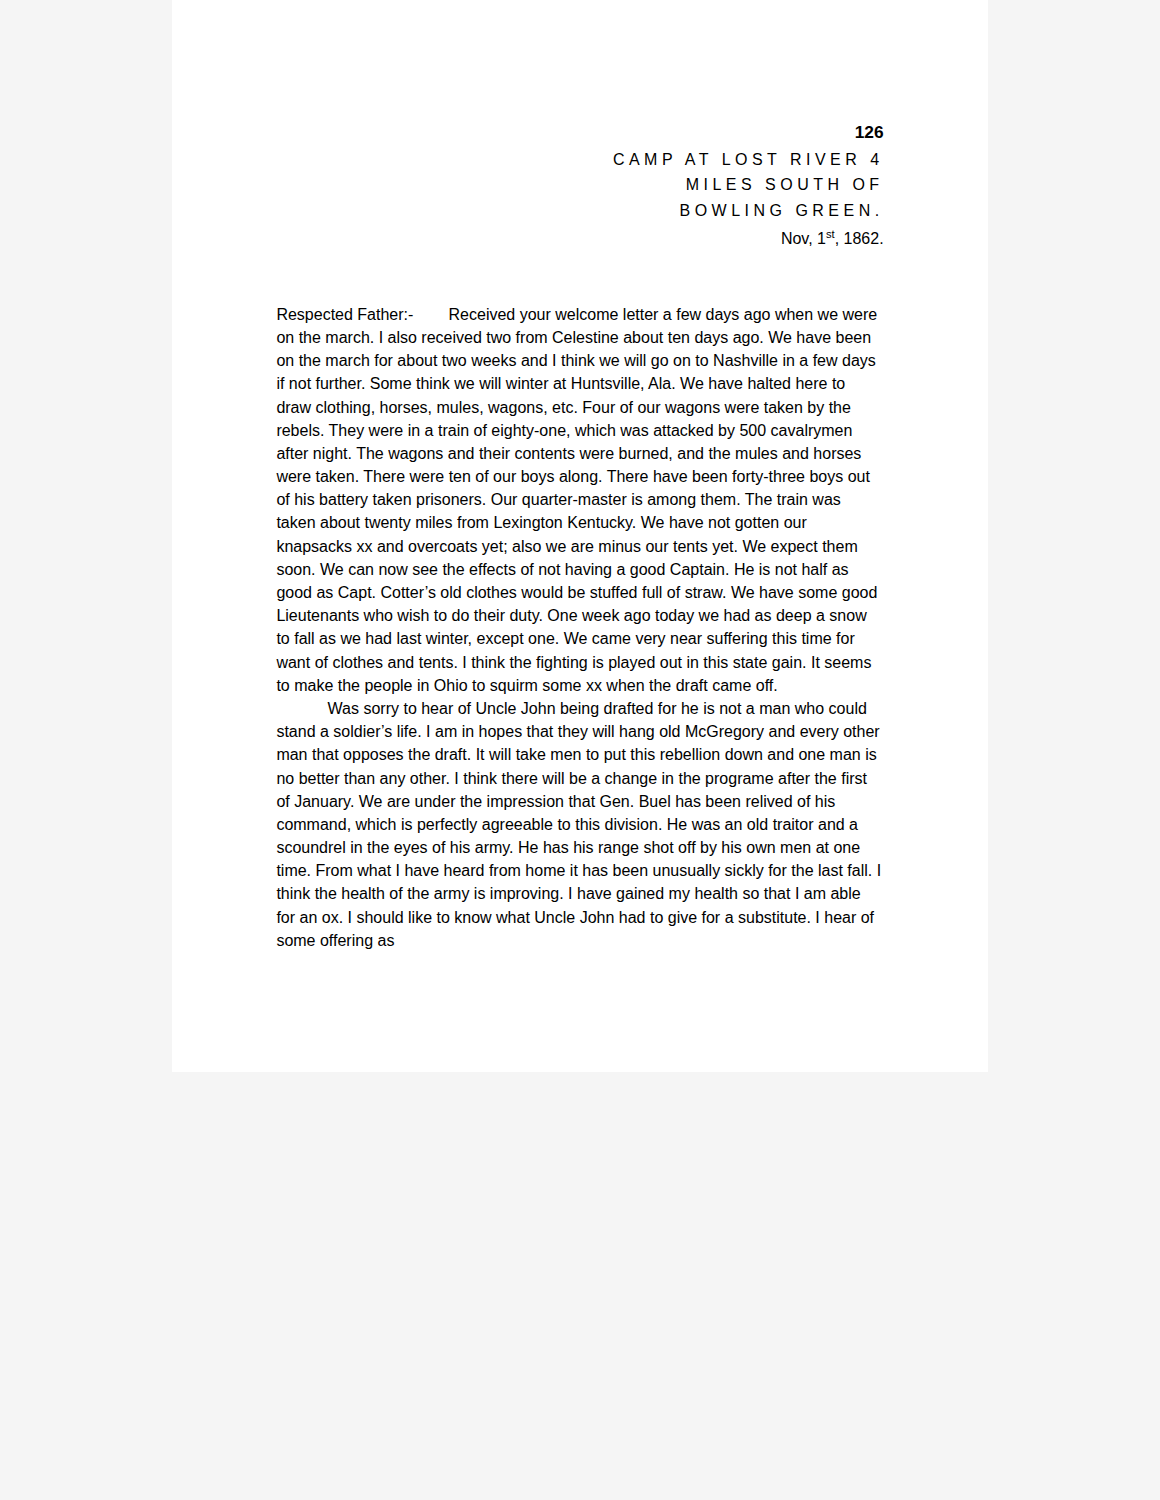126
CAMP AT LOST RIVER 4
MILES SOUTH OF
BOWLING GREEN.
Nov, 1st, 1862.
Respected Father:- Received your welcome letter a few days ago when we were on the march. I also received two from Celestine about ten days ago. We have been on the march for about two weeks and I think we will go on to Nashville in a few days if not further. Some think we will winter at Huntsville, Ala. We have halted here to draw clothing, horses, mules, wagons, etc. Four of our wagons were taken by the rebels. They were in a train of eighty-one, which was attacked by 500 cavalrymen after night. The wagons and their contents were burned, and the mules and horses were taken. There were ten of our boys along. There have been forty-three boys out of his battery taken prisoners. Our quarter-master is among them. The train was taken about twenty miles from Lexington Kentucky. We have not gotten our knapsacks xx and overcoats yet; also we are minus our tents yet. We expect them soon. We can now see the effects of not having a good Captain. He is not half as good as Capt. Cotter’s old clothes would be stuffed full of straw. We have some good Lieutenants who wish to do their duty. One week ago today we had as deep a snow to fall as we had last winter, except one. We came very near suffering this time for want of clothes and tents. I think the fighting is played out in this state gain. It seems to make the people in Ohio to squirm some xx when the draft came off.
Was sorry to hear of Uncle John being drafted for he is not a man who could stand a soldier’s life. I am in hopes that they will hang old McGregory and every other man that opposes the draft. It will take men to put this rebellion down and one man is no better than any other. I think there will be a change in the programe after the first of January. We are under the impression that Gen. Buel has been relived of his command, which is perfectly agreeable to this division. He was an old traitor and a scoundrel in the eyes of his army. He has his range shot off by his own men at one time. From what I have heard from home it has been unusually sickly for the last fall. I think the health of the army is improving. I have gained my health so that I am able for an ox. I should like to know what Uncle John had to give for a substitute. I hear of some offering as